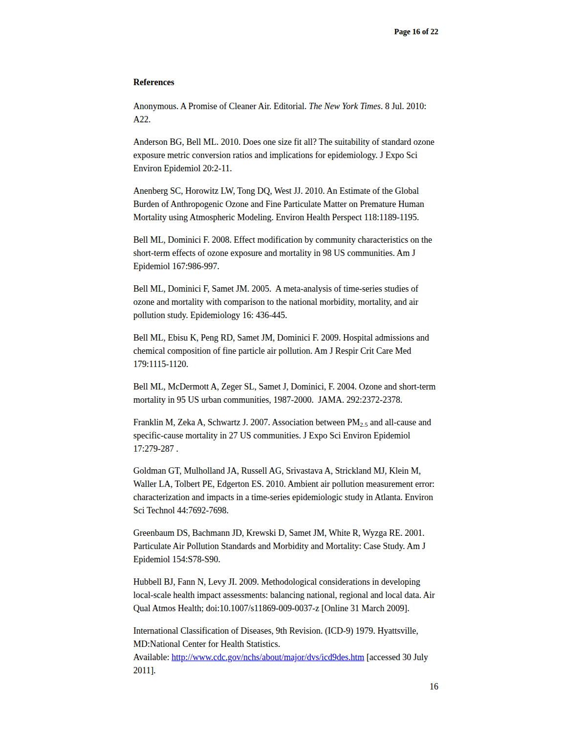Page 16 of 22
References
Anonymous. A Promise of Cleaner Air. Editorial. The New York Times. 8 Jul. 2010: A22.
Anderson BG, Bell ML. 2010. Does one size fit all? The suitability of standard ozone exposure metric conversion ratios and implications for epidemiology. J Expo Sci Environ Epidemiol 20:2-11.
Anenberg SC, Horowitz LW, Tong DQ, West JJ. 2010. An Estimate of the Global Burden of Anthropogenic Ozone and Fine Particulate Matter on Premature Human Mortality using Atmospheric Modeling. Environ Health Perspect 118:1189-1195.
Bell ML, Dominici F. 2008. Effect modification by community characteristics on the short-term effects of ozone exposure and mortality in 98 US communities. Am J Epidemiol 167:986-997.
Bell ML, Dominici F, Samet JM. 2005. A meta-analysis of time-series studies of ozone and mortality with comparison to the national morbidity, mortality, and air pollution study. Epidemiology 16: 436-445.
Bell ML, Ebisu K, Peng RD, Samet JM, Dominici F. 2009. Hospital admissions and chemical composition of fine particle air pollution. Am J Respir Crit Care Med 179:1115-1120.
Bell ML, McDermott A, Zeger SL, Samet J, Dominici, F. 2004. Ozone and short-term mortality in 95 US urban communities, 1987-2000. JAMA. 292:2372-2378.
Franklin M, Zeka A, Schwartz J. 2007. Association between PM2.5 and all-cause and specific-cause mortality in 27 US communities. J Expo Sci Environ Epidemiol 17:279-287 .
Goldman GT, Mulholland JA, Russell AG, Srivastava A, Strickland MJ, Klein M, Waller LA, Tolbert PE, Edgerton ES. 2010. Ambient air pollution measurement error: characterization and impacts in a time-series epidemiologic study in Atlanta. Environ Sci Technol 44:7692-7698.
Greenbaum DS, Bachmann JD, Krewski D, Samet JM, White R, Wyzga RE. 2001. Particulate Air Pollution Standards and Morbidity and Mortality: Case Study. Am J Epidemiol 154:S78-S90.
Hubbell BJ, Fann N, Levy JI. 2009. Methodological considerations in developing local-scale health impact assessments: balancing national, regional and local data. Air Qual Atmos Health; doi:10.1007/s11869-009-0037-z [Online 31 March 2009].
International Classification of Diseases, 9th Revision. (ICD-9) 1979. Hyattsville, MD:National Center for Health Statistics.
Available: http://www.cdc.gov/nchs/about/major/dvs/icd9des.htm [accessed 30 July 2011].
16